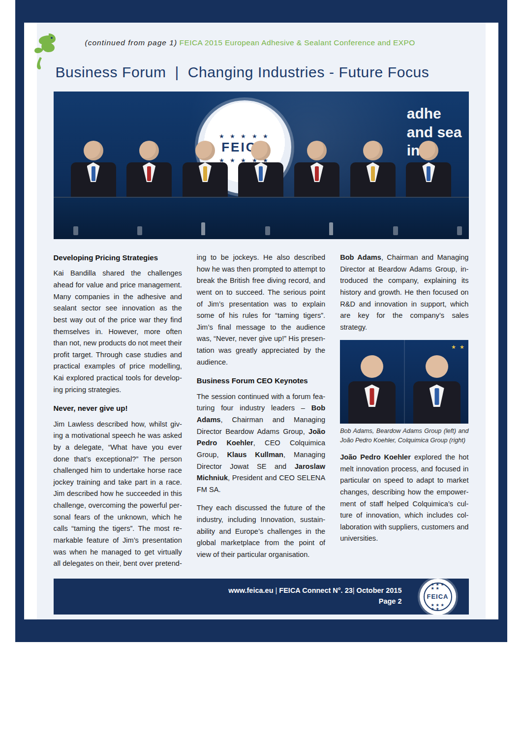(continued from page 1) FEICA 2015 European Adhesive & Sealant Conference and EXPO
Business Forum | Changing Industries - Future Focus
★ ★ ★ ★ ★
FEICA
★ ★ ★ ★ ★
adhe
and sea
indu
Developing Pricing Strategies
Kai Bandilla shared the challenges ahead for value and price management. Many companies in the adhesive and sealant sector see innovation as the best way out of the price war they find themselves in. However, more often than not, new products do not meet their profit target. Through case studies and practical examples of price modelling, Kai explored practical tools for developing pricing strategies.
Never, never give up!
Jim Lawless described how, whilst giving a motivational speech he was asked by a delegate, “What have you ever done that’s exceptional?” The person challenged him to undertake horse race jockey training and take part in a race. Jim described how he succeeded in this challenge, overcoming the powerful personal fears of the unknown, which he calls “taming the tigers”. The most remarkable feature of Jim’s presentation was when he managed to get virtually all delegates on their, bent over pretending to be jockeys. He also described how he was then prompted to attempt to break the British free diving record, and went on to succeed. The serious point of Jim’s presentation was to explain some of his rules for “taming tigers”. Jim’s final message to the audience was, “Never, never give up!” His presentation was greatly appreciated by the audience.
Business Forum CEO Keynotes
The session continued with a forum featuring four industry leaders – Bob Adams, Chairman and Managing Director Beardow Adams Group, João Pedro Koehler, CEO Colquimica Group, Klaus Kullman, Managing Director Jowat SE and Jaroslaw Michniuk, President and CEO SELENA FM SA.
They each discussed the future of the industry, including Innovation, sustainability and Europe’s challenges in the global marketplace from the point of view of their particular organisation.
Bob Adams, Chairman and Managing Director at Beardow Adams Group, introduced the company, explaining its history and growth. He then focused on R&D and innovation in support, which are key for the company’s sales strategy.
★ ★
Bob Adams, Beardow Adams Group (left) and João Pedro Koehler, Colquimica Group (right)
João Pedro Koehler explored the hot melt innovation process, and focused in particular on speed to adapt to market changes, describing how the empowerment of staff helped Colquimica’s culture of innovation, which includes collaboration with suppliers, customers and universities.
www.feica.eu | FEICA Connect N°. 23| October 2015
Page 2
FEICA